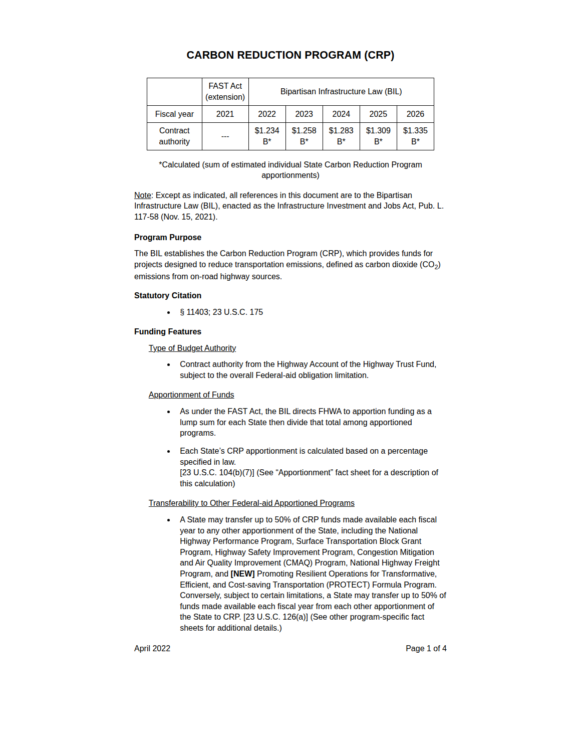CARBON REDUCTION PROGRAM (CRP)
| | FAST Act (extension) | Bipartisan Infrastructure Law (BIL) |
| Fiscal year | 2021 | 2022 | 2023 | 2024 | 2025 | 2026 |
| Contract authority | --- | $1.234 B* | $1.258 B* | $1.283 B* | $1.309 B* | $1.335 B* |
*Calculated (sum of estimated individual State Carbon Reduction Program apportionments)
Note: Except as indicated, all references in this document are to the Bipartisan Infrastructure Law (BIL), enacted as the Infrastructure Investment and Jobs Act, Pub. L. 117-58 (Nov. 15, 2021).
Program Purpose
The BIL establishes the Carbon Reduction Program (CRP), which provides funds for projects designed to reduce transportation emissions, defined as carbon dioxide (CO2) emissions from on-road highway sources.
Statutory Citation
§ 11403; 23 U.S.C. 175
Funding Features
Type of Budget Authority
Contract authority from the Highway Account of the Highway Trust Fund, subject to the overall Federal-aid obligation limitation.
Apportionment of Funds
As under the FAST Act, the BIL directs FHWA to apportion funding as a lump sum for each State then divide that total among apportioned programs.
Each State’s CRP apportionment is calculated based on a percentage specified in law.
[23 U.S.C. 104(b)(7)] (See “Apportionment” fact sheet for a description of this calculation)
Transferability to Other Federal-aid Apportioned Programs
A State may transfer up to 50% of CRP funds made available each fiscal year to any other apportionment of the State, including the National Highway Performance Program, Surface Transportation Block Grant Program, Highway Safety Improvement Program, Congestion Mitigation and Air Quality Improvement (CMAQ) Program, National Highway Freight Program, and [NEW] Promoting Resilient Operations for Transformative, Efficient, and Cost-saving Transportation (PROTECT) Formula Program. Conversely, subject to certain limitations, a State may transfer up to 50% of funds made available each fiscal year from each other apportionment of the State to CRP. [23 U.S.C. 126(a)] (See other program-specific fact sheets for additional details.)
April 2022 Page 1 of 4